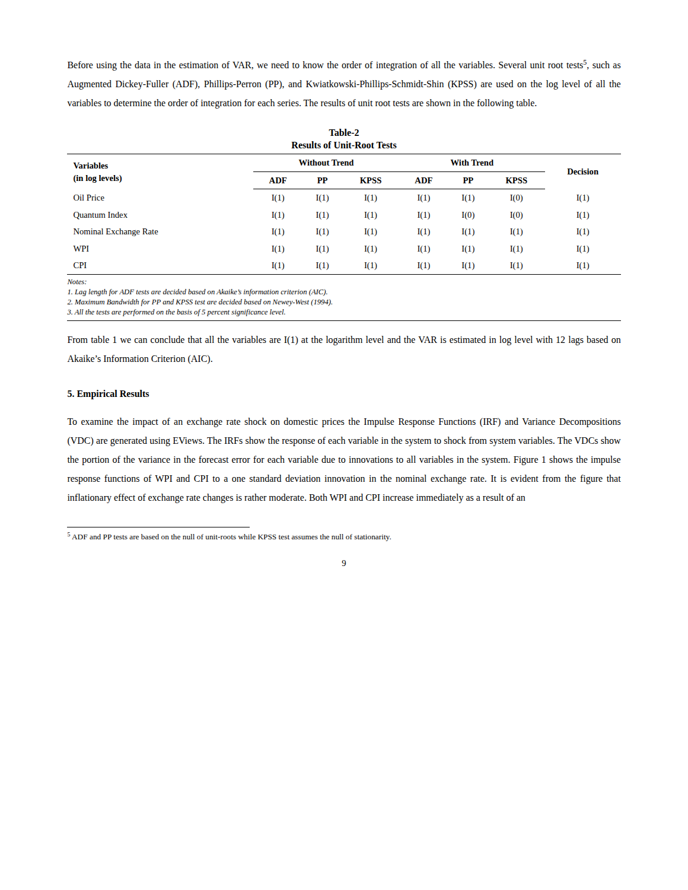Before using the data in the estimation of VAR, we need to know the order of integration of all the variables. Several unit root tests5, such as Augmented Dickey-Fuller (ADF), Phillips-Perron (PP), and Kwiatkowski-Phillips-Schmidt-Shin (KPSS) are used on the log level of all the variables to determine the order of integration for each series. The results of unit root tests are shown in the following table.
Table-2
Results of Unit-Root Tests
| Variables (in log levels) | Without Trend | With Trend | Decision |
| --- | --- | --- | --- |
| ADF | PP | KPSS | ADF | PP | KPSS |
| Oil Price | I(1) | I(1) | I(1) | I(1) | I(1) | I(0) | I(1) |
| Quantum Index | I(1) | I(1) | I(1) | I(1) | I(0) | I(0) | I(1) |
| Nominal Exchange Rate | I(1) | I(1) | I(1) | I(1) | I(1) | I(1) | I(1) |
| WPI | I(1) | I(1) | I(1) | I(1) | I(1) | I(1) | I(1) |
| CPI | I(1) | I(1) | I(1) | I(1) | I(1) | I(1) | I(1) |
Notes:
1. Lag length for ADF tests are decided based on Akaike’s information criterion (AIC).
2. Maximum Bandwidth for PP and KPSS test are decided based on Newey-West (1994).
3. All the tests are performed on the basis of 5 percent significance level.
From table 1 we can conclude that all the variables are I(1) at the logarithm level and the VAR is estimated in log level with 12 lags based on Akaike’s Information Criterion (AIC).
5. Empirical Results
To examine the impact of an exchange rate shock on domestic prices the Impulse Response Functions (IRF) and Variance Decompositions (VDC) are generated using EViews. The IRFs show the response of each variable in the system to shock from system variables. The VDCs show the portion of the variance in the forecast error for each variable due to innovations to all variables in the system. Figure 1 shows the impulse response functions of WPI and CPI to a one standard deviation innovation in the nominal exchange rate. It is evident from the figure that inflationary effect of exchange rate changes is rather moderate. Both WPI and CPI increase immediately as a result of an
5 ADF and PP tests are based on the null of unit-roots while KPSS test assumes the null of stationarity.
9